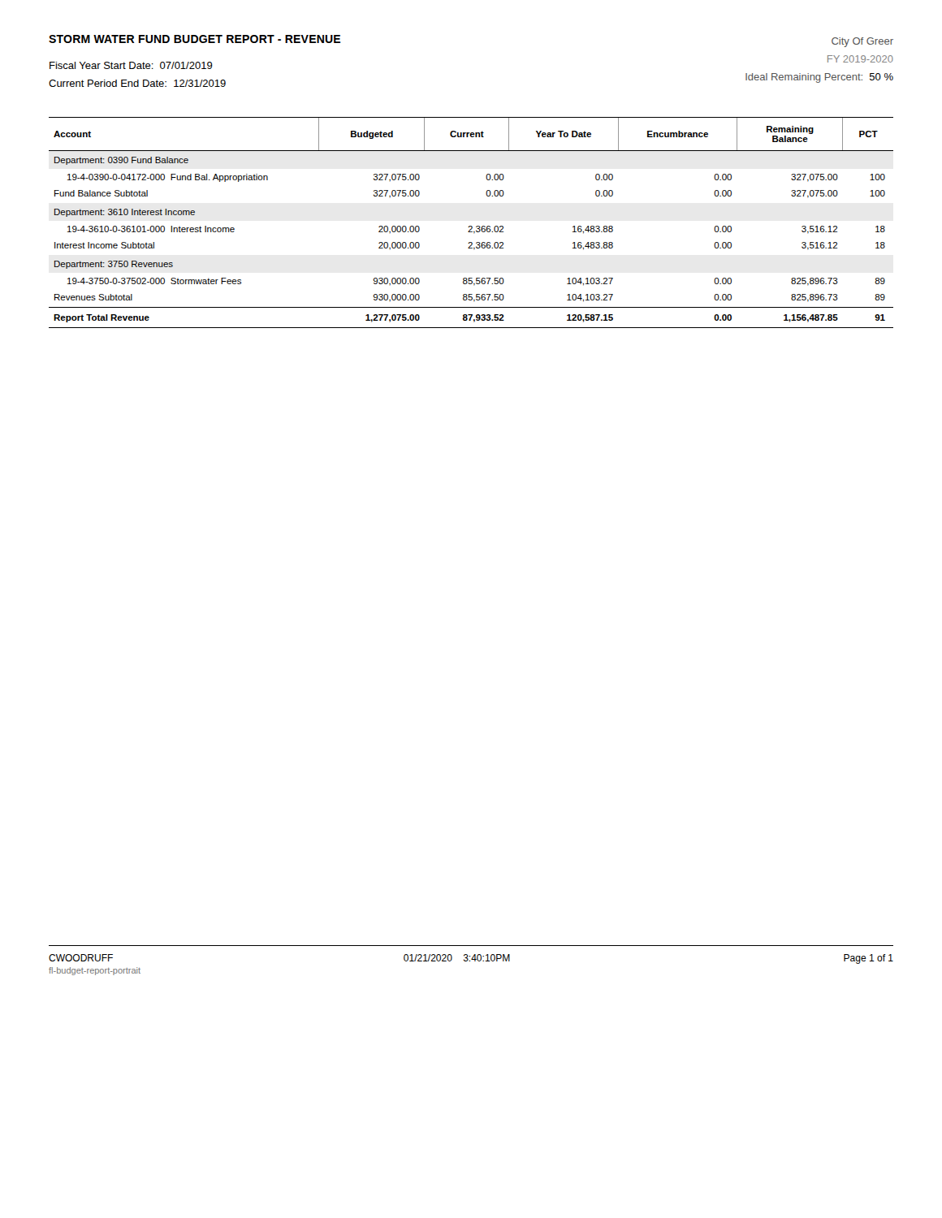STORM WATER FUND BUDGET REPORT - REVENUE
Fiscal Year Start Date: 07/01/2019
Current Period End Date: 12/31/2019
City Of Greer
FY 2019-2020
Ideal Remaining Percent: 50 %
| Account | Budgeted | Current | Year To Date | Encumbrance | Remaining Balance | PCT |
| --- | --- | --- | --- | --- | --- | --- |
| Department: 0390 Fund Balance |
| 19-4-0390-0-04172-000 Fund Bal. Appropriation | 327,075.00 | 0.00 | 0.00 | 0.00 | 327,075.00 | 100 |
| Fund Balance Subtotal | 327,075.00 | 0.00 | 0.00 | 0.00 | 327,075.00 | 100 |
| Department: 3610 Interest Income |
| 19-4-3610-0-36101-000 Interest Income | 20,000.00 | 2,366.02 | 16,483.88 | 0.00 | 3,516.12 | 18 |
| Interest Income Subtotal | 20,000.00 | 2,366.02 | 16,483.88 | 0.00 | 3,516.12 | 18 |
| Department: 3750 Revenues |
| 19-4-3750-0-37502-000 Stormwater Fees | 930,000.00 | 85,567.50 | 104,103.27 | 0.00 | 825,896.73 | 89 |
| Revenues Subtotal | 930,000.00 | 85,567.50 | 104,103.27 | 0.00 | 825,896.73 | 89 |
| Report Total Revenue | 1,277,075.00 | 87,933.52 | 120,587.15 | 0.00 | 1,156,487.85 | 91 |
CWOODRUFF
fl-budget-report-portrait
01/21/2020 3:40:10PM
Page 1 of 1